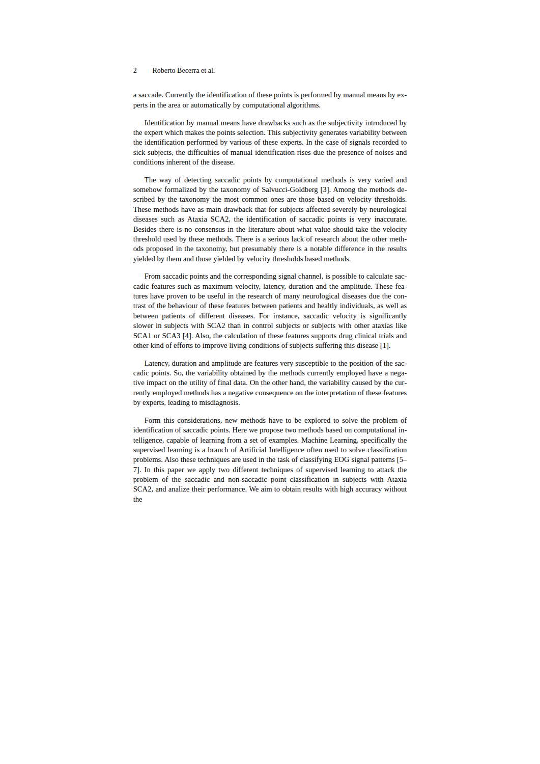2 Roberto Becerra et al.
a saccade. Currently the identification of these points is performed by manual means by experts in the area or automatically by computational algorithms.
Identification by manual means have drawbacks such as the subjectivity introduced by the expert which makes the points selection. This subjectivity generates variability between the identification performed by various of these experts. In the case of signals recorded to sick subjects, the difficulties of manual identification rises due the presence of noises and conditions inherent of the disease.
The way of detecting saccadic points by computational methods is very varied and somehow formalized by the taxonomy of Salvucci-Goldberg [3]. Among the methods described by the taxonomy the most common ones are those based on velocity thresholds. These methods have as main drawback that for subjects affected severely by neurological diseases such as Ataxia SCA2, the identification of saccadic points is very inaccurate. Besides there is no consensus in the literature about what value should take the velocity threshold used by these methods. There is a serious lack of research about the other methods proposed in the taxonomy, but presumably there is a notable difference in the results yielded by them and those yielded by velocity thresholds based methods.
From saccadic points and the corresponding signal channel, is possible to calculate saccadic features such as maximum velocity, latency, duration and the amplitude. These features have proven to be useful in the research of many neurological diseases due the contrast of the behaviour of these features between patients and healtly individuals, as well as between patients of different diseases. For instance, saccadic velocity is significantly slower in subjects with SCA2 than in control subjects or subjects with other ataxias like SCA1 or SCA3 [4]. Also, the calculation of these features supports drug clinical trials and other kind of efforts to improve living conditions of subjects suffering this disease [1].
Latency, duration and amplitude are features very susceptible to the position of the saccadic points. So, the variability obtained by the methods currently employed have a negative impact on the utility of final data. On the other hand, the variability caused by the currently employed methods has a negative consequence on the interpretation of these features by experts, leading to misdiagnosis.
Form this considerations, new methods have to be explored to solve the problem of identification of saccadic points. Here we propose two methods based on computational intelligence, capable of learning from a set of examples. Machine Learning, specifically the supervised learning is a branch of Artificial Intelligence often used to solve classification problems. Also these techniques are used in the task of classifying EOG signal patterns [5–7]. In this paper we apply two different techniques of supervised learning to attack the problem of the saccadic and non-saccadic point classification in subjects with Ataxia SCA2, and analize their performance. We aim to obtain results with high accuracy without the